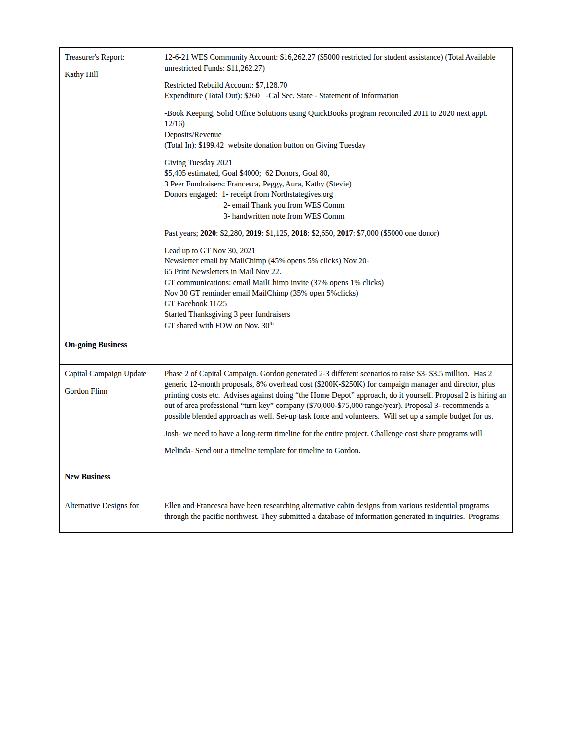| Treasurer's Report: Kathy Hill | 12-6-21 WES Community Account: $16,262.27 ($5000 restricted for student assistance) (Total Available unrestricted Funds: $11,262.27) Restricted Rebuild Account: $7,128.70 Expenditure (Total Out): $260 -Cal Sec. State - Statement of Information -Book Keeping, Solid Office Solutions using QuickBooks program reconciled 2011 to 2020 next appt. 12/16) Deposits/Revenue (Total In): $199.42 website donation button on Giving Tuesday Giving Tuesday 2021 $5,405 estimated, Goal $4000; 62 Donors, Goal 80, 3 Peer Fundraisers: Francesca, Peggy, Aura, Kathy (Stevie) Donors engaged: 1- receipt from Northstategives.org 2- email Thank you from WES Comm 3- handwritten note from WES Comm Past years; 2020 : $2,280, 2019 : $1,125, 2018 : $2,650, 2017 : $7,000 ($5000 one donor) Lead up to GT Nov 30, 2021 Newsletter email by MailChimp (45% opens 5% clicks) Nov 20- 65 Print Newsletters in Mail Nov 22. GT communications: email MailChimp invite (37% opens 1% clicks) Nov 30 GT reminder email MailChimp (35% open 5%clicks) GT Facebook 11/25 Started Thanksgiving 3 peer fundraisers GT shared with FOW on Nov. 30 th |
| On-going Business | |
| Capital Campaign Update Gordon Flinn | Phase 2 of Capital Campaign. Gordon generated 2-3 different scenarios to raise $3- $3.5 million. Has 2 generic 12-month proposals, 8% overhead cost ($200K-$250K) for campaign manager and director, plus printing costs etc. Advises against doing “the Home Depot” approach, do it yourself. Proposal 2 is hiring an out of area professional “turn key” company ($70,000-$75,000 range/year). Proposal 3- recommends a possible blended approach as well. Set-up task force and volunteers. Will set up a sample budget for us. Josh- we need to have a long-term timeline for the entire project. Challenge cost share programs will Melinda- Send out a timeline template for timeline to Gordon. |
| New Business | |
| Alternative Designs for | Ellen and Francesca have been researching alternative cabin designs from various residential programs through the pacific northwest. They submitted a database of information generated in inquiries. Programs: |